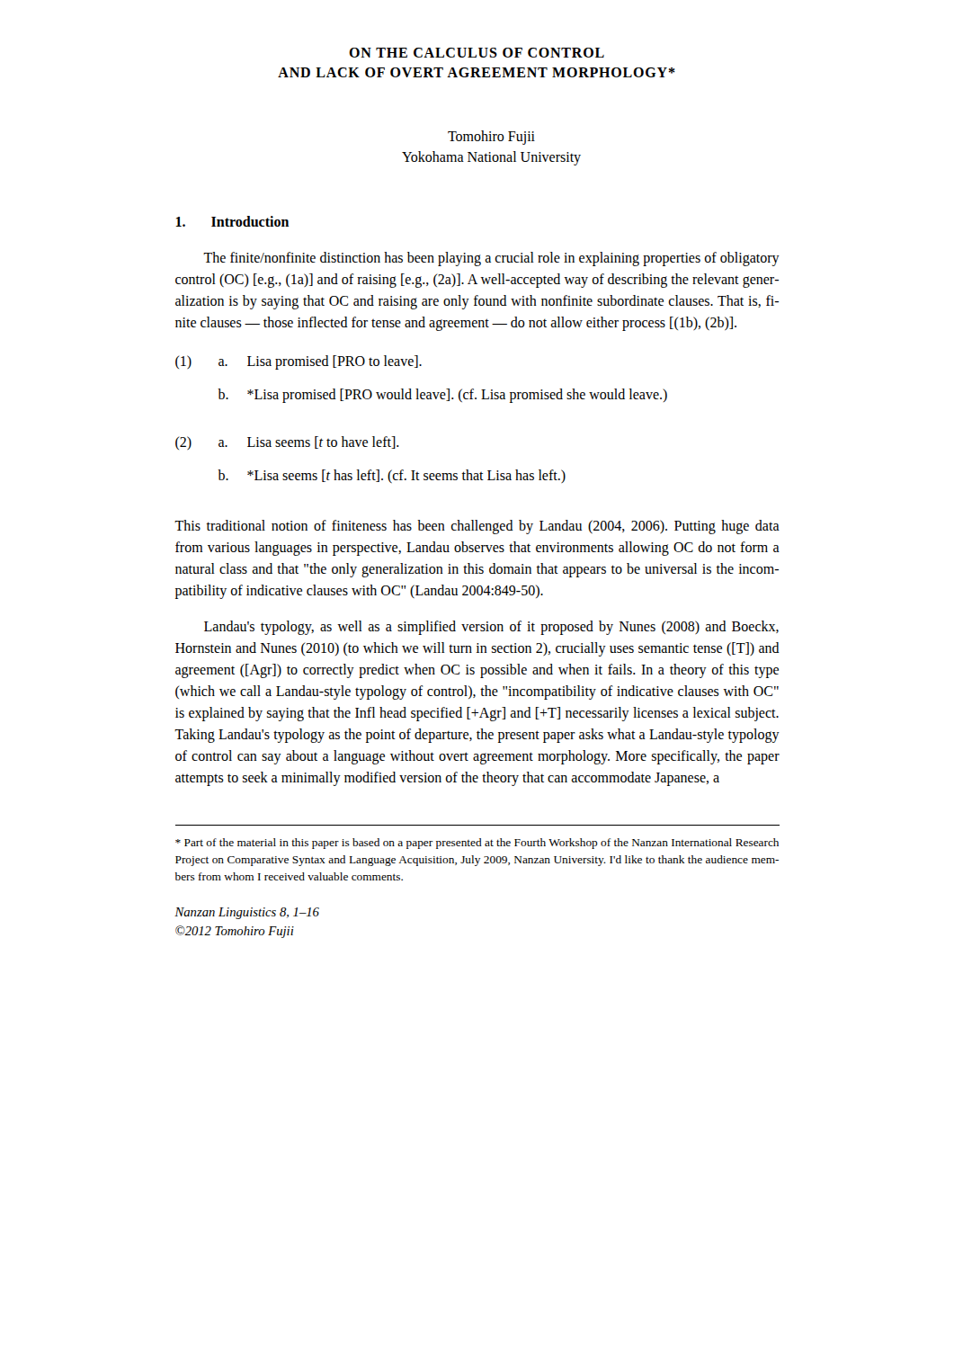On the Calculus of Control
and Lack of Overt Agreement Morphology*
Tomohiro Fujii
Yokohama National University
1. Introduction
The finite/nonfinite distinction has been playing a crucial role in explaining properties of obligatory control (OC) [e.g., (1a)] and of raising [e.g., (2a)]. A well-accepted way of describing the relevant generalization is by saying that OC and raising are only found with nonfinite subordinate clauses. That is, finite clauses — those inflected for tense and agreement — do not allow either process [(1b), (2b)].
(1)
a. Lisa promised [PRO to leave].
b.*Lisa promised [PRO would leave]. (cf. Lisa promised she would leave.)
(2)
a. Lisa seems [t to have left].
b.*Lisa seems [t has left]. (cf. It seems that Lisa has left.)
This traditional notion of finiteness has been challenged by Landau (2004, 2006). Putting huge data from various languages in perspective, Landau observes that environments allowing OC do not form a natural class and that "the only generalization in this domain that appears to be universal is the incompatibility of indicative clauses with OC" (Landau 2004:849-50).
Landau's typology, as well as a simplified version of it proposed by Nunes (2008) and Boeckx, Hornstein and Nunes (2010) (to which we will turn in section 2), crucially uses semantic tense ([T]) and agreement ([Agr]) to correctly predict when OC is possible and when it fails. In a theory of this type (which we call a Landau-style typology of control), the "incompatibility of indicative clauses with OC" is explained by saying that the Infl head specified [+Agr] and [+T] necessarily licenses a lexical subject. Taking Landau's typology as the point of departure, the present paper asks what a Landau-style typology of control can say about a language without overt agreement morphology. More specifically, the paper attempts to seek a minimally modified version of the theory that can accommodate Japanese, a
* Part of the material in this paper is based on a paper presented at the Fourth Workshop of the Nanzan International Research Project on Comparative Syntax and Language Acquisition, July 2009, Nanzan University. I'd like to thank the audience members from whom I received valuable comments.
Nanzan Linguistics 8, 1–16
©2012 Tomohiro Fujii